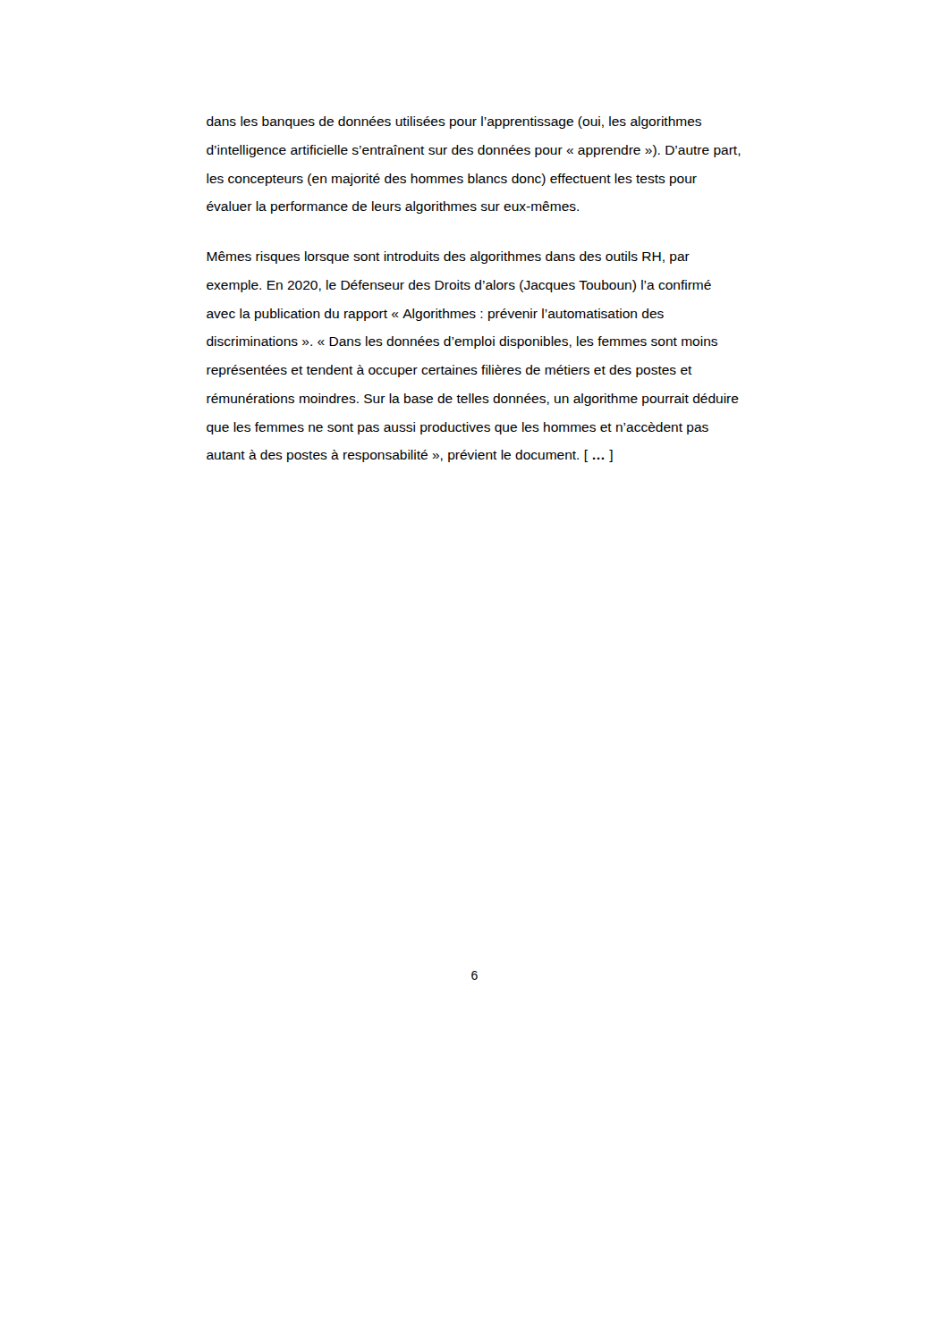dans les banques de données utilisées pour l’apprentissage (oui, les algorithmes d’intelligence artificielle s’entraînent sur des données pour « apprendre »). D’autre part, les concepteurs (en majorité des hommes blancs donc) effectuent les tests pour évaluer la performance de leurs algorithmes sur eux-mêmes.
Mêmes risques lorsque sont introduits des algorithmes dans des outils RH, par exemple. En 2020, le Défenseur des Droits d’alors (Jacques Touboun) l’a confirmé avec la publication du rapport « Algorithmes : prévenir l’automatisation des discriminations ». « Dans les données d’emploi disponibles, les femmes sont moins représentées et tendent à occuper certaines filières de métiers et des postes et rémunérations moindres. Sur la base de telles données, un algorithme pourrait déduire que les femmes ne sont pas aussi productives que les hommes et n’accèdent pas autant à des postes à responsabilité », prévient le document. [ … ]
6